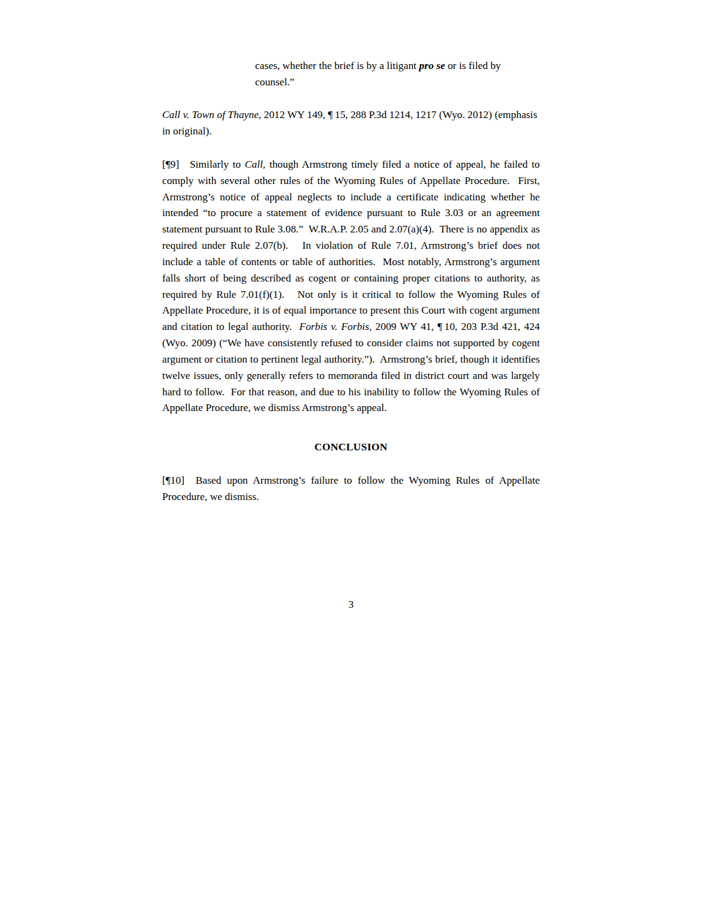cases, whether the brief is by a litigant pro se or is filed by counsel.”
Call v. Town of Thayne, 2012 WY 149, ¶ 15, 288 P.3d 1214, 1217 (Wyo. 2012) (emphasis in original).
[¶9] Similarly to Call, though Armstrong timely filed a notice of appeal, he failed to comply with several other rules of the Wyoming Rules of Appellate Procedure. First, Armstrong’s notice of appeal neglects to include a certificate indicating whether he intended “to procure a statement of evidence pursuant to Rule 3.03 or an agreement statement pursuant to Rule 3.08.” W.R.A.P. 2.05 and 2.07(a)(4). There is no appendix as required under Rule 2.07(b). In violation of Rule 7.01, Armstrong’s brief does not include a table of contents or table of authorities. Most notably, Armstrong’s argument falls short of being described as cogent or containing proper citations to authority, as required by Rule 7.01(f)(1). Not only is it critical to follow the Wyoming Rules of Appellate Procedure, it is of equal importance to present this Court with cogent argument and citation to legal authority. Forbis v. Forbis, 2009 WY 41, ¶ 10, 203 P.3d 421, 424 (Wyo. 2009) (“We have consistently refused to consider claims not supported by cogent argument or citation to pertinent legal authority.”). Armstrong’s brief, though it identifies twelve issues, only generally refers to memoranda filed in district court and was largely hard to follow. For that reason, and due to his inability to follow the Wyoming Rules of Appellate Procedure, we dismiss Armstrong’s appeal.
CONCLUSION
[¶10] Based upon Armstrong’s failure to follow the Wyoming Rules of Appellate Procedure, we dismiss.
3